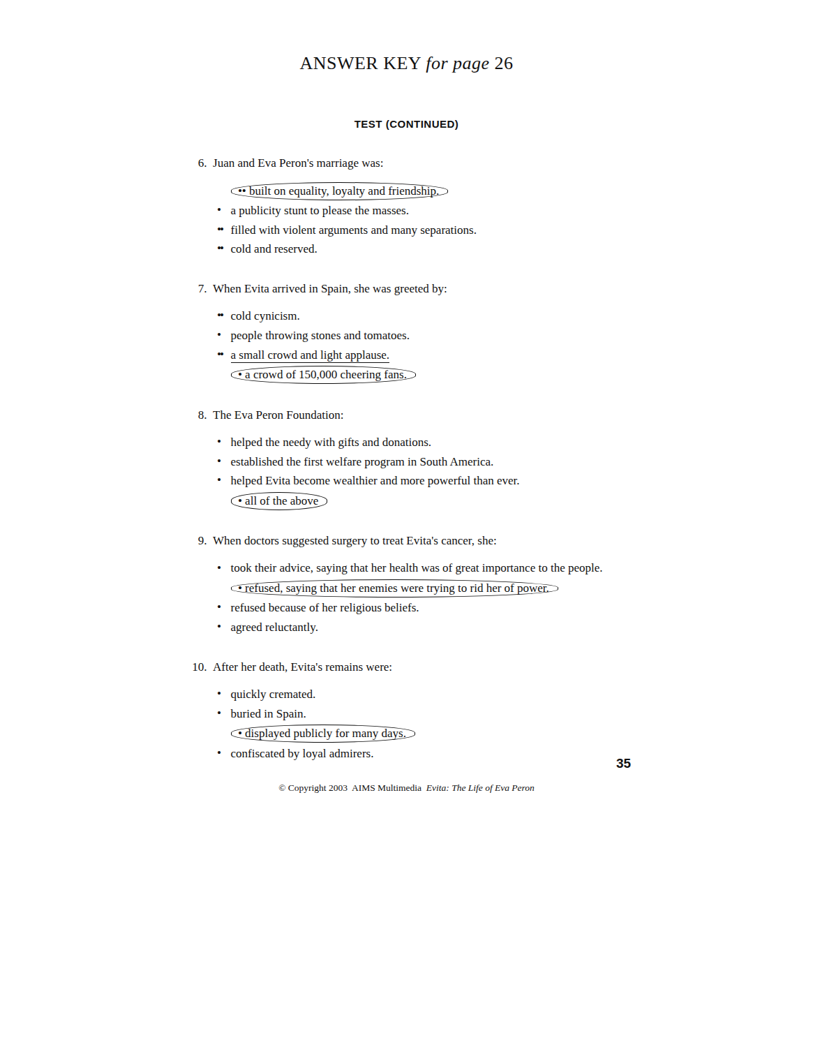ANSWER KEY for page 26
TEST (CONTINUED)
6.
Juan and Eva Peron's marriage was:
• built on equality, loyalty and friendship.
a publicity stunt to please the masses.
filled with violent arguments and many separations.
cold and reserved.
7.
When Evita arrived in Spain, she was greeted by:
cold cynicism.
people throwing stones and tomatoes.
a small crowd and light applause.
• a crowd of 150,000 cheering fans.
8.
The Eva Peron Foundation:
helped the needy with gifts and donations.
established the first welfare program in South America.
helped Evita become wealthier and more powerful than ever.
• all of the above
9.
When doctors suggested surgery to treat Evita's cancer, she:
took their advice, saying that her health was of great importance to the people.
• refused, saying that her enemies were trying to rid her of power.
refused because of her religious beliefs.
agreed reluctantly.
10.
After her death, Evita's remains were:
quickly cremated.
buried in Spain.
• displayed publicly for many days.
confiscated by loyal admirers.
35
© Copyright 2003 AIMS Multimedia Evita: The Life of Eva Peron